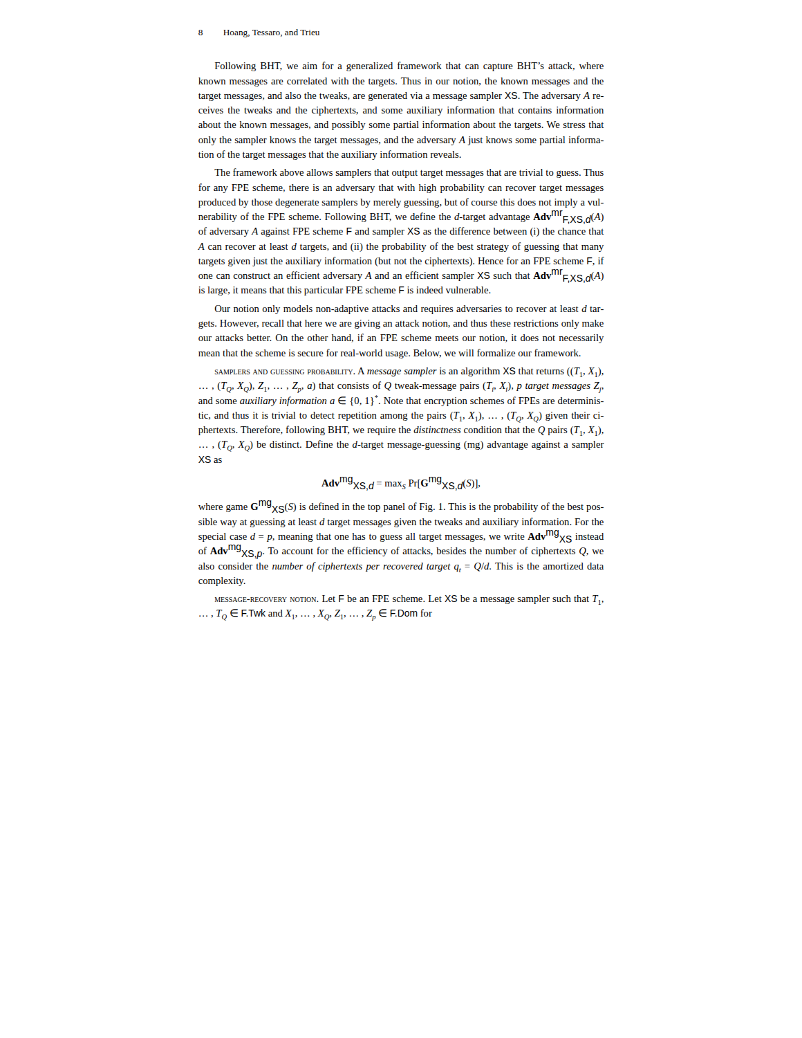8 Hoang, Tessaro, and Trieu
Following BHT, we aim for a generalized framework that can capture BHT’s attack, where known messages are correlated with the targets. Thus in our notion, the known messages and the target messages, and also the tweaks, are generated via a message sampler XS. The adversary A receives the tweaks and the ciphertexts, and some auxiliary information that contains information about the known messages, and possibly some partial information about the targets. We stress that only the sampler knows the target messages, and the adversary A just knows some partial information of the target messages that the auxiliary information reveals.
The framework above allows samplers that output target messages that are trivial to guess. Thus for any FPE scheme, there is an adversary that with high probability can recover target messages produced by those degenerate samplers by merely guessing, but of course this does not imply a vulnerability of the FPE scheme. Following BHT, we define the d-target advantage AdvmrF,XS,d(A) of adversary A against FPE scheme F and sampler XS as the difference between (i) the chance that A can recover at least d targets, and (ii) the probability of the best strategy of guessing that many targets given just the auxiliary information (but not the ciphertexts). Hence for an FPE scheme F, if one can construct an efficient adversary A and an efficient sampler XS such that AdvmrF,XS,d(A) is large, it means that this particular FPE scheme F is indeed vulnerable.
Our notion only models non-adaptive attacks and requires adversaries to recover at least d targets. However, recall that here we are giving an attack notion, and thus these restrictions only make our attacks better. On the other hand, if an FPE scheme meets our notion, it does not necessarily mean that the scheme is secure for real-world usage. Below, we will formalize our framework.
Samplers and guessing probability. A message sampler is an algorithm XS that returns ((T1, X1), … , (TQ, XQ), Z1, … , Zp, a) that consists of Q tweak-message pairs (Ti, Xi), p target messages Zj, and some auxiliary information a ∈ {0, 1}*. Note that encryption schemes of FPEs are deterministic, and thus it is trivial to detect repetition among the pairs (T1, X1), … , (TQ, XQ) given their ciphertexts. Therefore, following BHT, we require the distinctness condition that the Q pairs (T1, X1), … , (TQ, XQ) be distinct. Define the d-target message-guessing (mg) advantage against a sampler XS as
AdvmgXS,d = maxS Pr[GmgXS,d(S)],
where game GmgXS(S) is defined in the top panel of Fig. 1. This is the probability of the best possible way at guessing at least d target messages given the tweaks and auxiliary information. For the special case d = p, meaning that one has to guess all target messages, we write AdvmgXS instead of AdvmgXS,p. To account for the efficiency of attacks, besides the number of ciphertexts Q, we also consider the number of ciphertexts per recovered target qt = Q/d. This is the amortized data complexity.
Message-recovery notion. Let F be an FPE scheme. Let XS be a message sampler such that T1, … , TQ ∈ F.Twk and X1, … , XQ, Z1, … , Zp ∈ F.Dom for